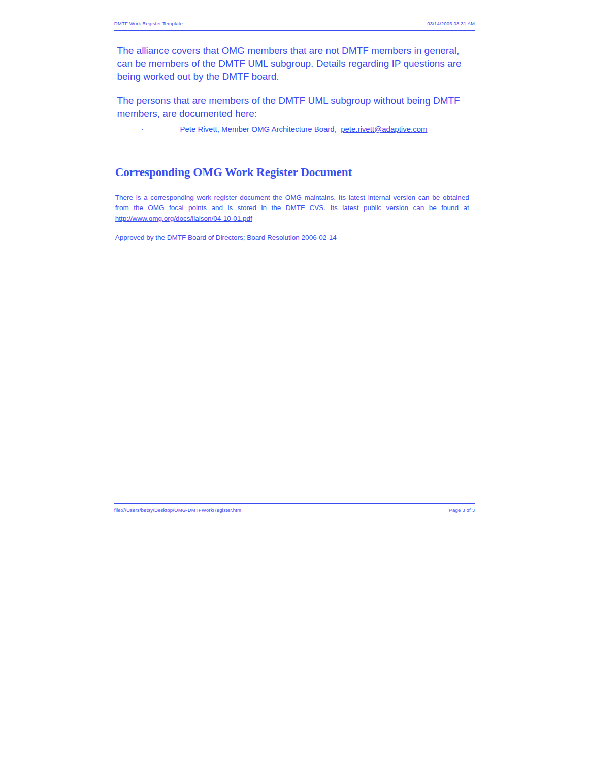DMTF Work Register Template 03/14/2006 08:31 AM
The alliance covers that OMG members that are not DMTF members in general, can be members of the DMTF UML subgroup. Details regarding IP questions are being worked out by the DMTF board.
The persons that are members of the DMTF UML subgroup without being DMTF members, are documented here:
Pete Rivett, Member OMG Architecture Board, pete.rivett@adaptive.com
Corresponding OMG Work Register Document
There is a corresponding work register document the OMG maintains. Its latest internal version can be obtained from the OMG focal points and is stored in the DMTF CVS. Its latest public version can be found at http://www.omg.org/docs/liaison/04-10-01.pdf
Approved by the DMTF Board of Directors; Board Resolution 2006-02-14
file:///Users/betsy/Desktop/OMG-DMTFWorkRegister.htm Page 3 of 3